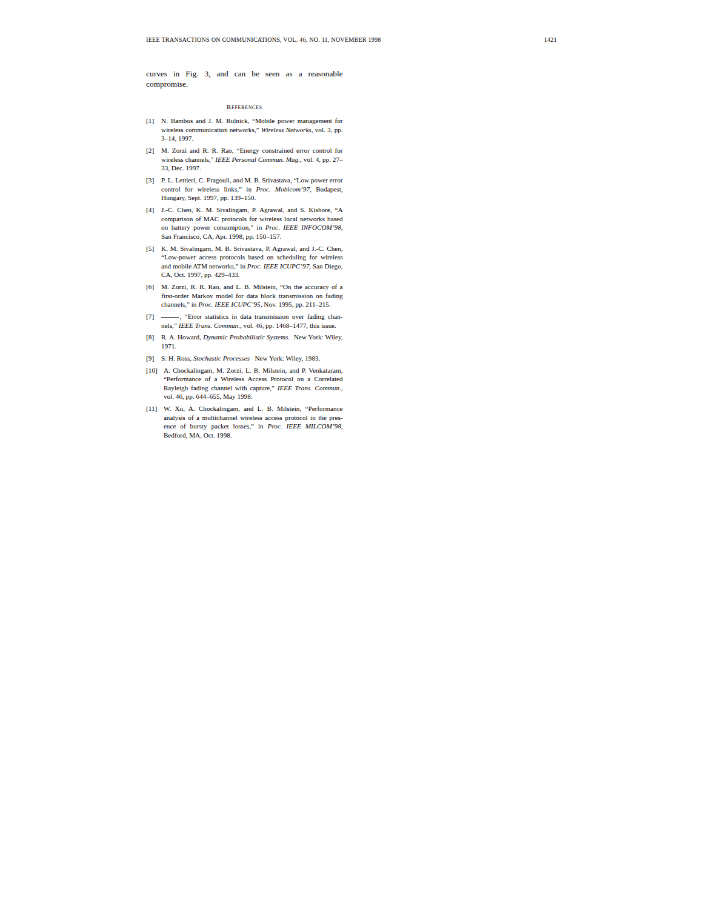IEEE Transactions on Communications, Vol. 46, No. 11, November 1998
1421
curves in Fig. 3, and can be seen as a reasonable compromise.
References
[1] N. Bambos and J. M. Rulnick, “Mobile power management for wireless communication networks,” Wireless Networks, vol. 3, pp. 3–14, 1997.
[2] M. Zorzi and R. R. Rao, “Energy constrained error control for wireless channels,” IEEE Personal Commun. Mag., vol. 4, pp. 27–33, Dec. 1997.
[3] P. L. Lettieri, C. Fragouli, and M. B. Srivastava, “Low power error control for wireless links,” in Proc. Mobicom’97, Budapest, Hungary, Sept. 1997, pp. 139–150.
[4] J.-C. Chen, K. M. Sivalingam, P. Agrawal, and S. Kishore, “A comparison of MAC protocols for wireless local networks based on battery power consumption,” in Proc. IEEE INFOCOM’98, San Francisco, CA, Apr. 1998, pp. 150–157.
[5] K. M. Sivalingam, M. B. Srivastava, P. Agrawal, and J.-C. Chen, “Low-power access protocols based on scheduling for wireless and mobile ATM networks,” in Proc. IEEE ICUPC’97, San Diego, CA, Oct. 1997, pp. 429–433.
[6] M. Zorzi, R. R. Rao, and L. B. Milstein, “On the accuracy of a first-order Markov model for data block transmission on fading channels,” in Proc. IEEE ICUPC’95, Nov. 1995, pp. 211–215.
[7] , “Error statistics in data transmission over fading channels,” IEEE Trans. Commun., vol. 46, pp. 1468–1477, this issue.
[8] R. A. Howard, Dynamic Probabilistic Systems. New York: Wiley, 1971.
[9] S. H. Ross, Stochastic Processes New York: Wiley, 1983.
[10] A. Chockalingam, M. Zorzi, L. B. Milstein, and P. Venkataram, “Performance of a Wireless Access Protocol on a Correlated Rayleigh fading channel with capture,” IEEE Trans. Commun., vol. 46, pp. 644–655, May 1998.
[11] W. Xu, A. Chockalingam, and L. B. Milstein, “Performance analysis of a multichannel wireless access protocol in the presence of bursty packet losses,” in Proc. IEEE MILCOM’98, Bedford, MA, Oct. 1998.